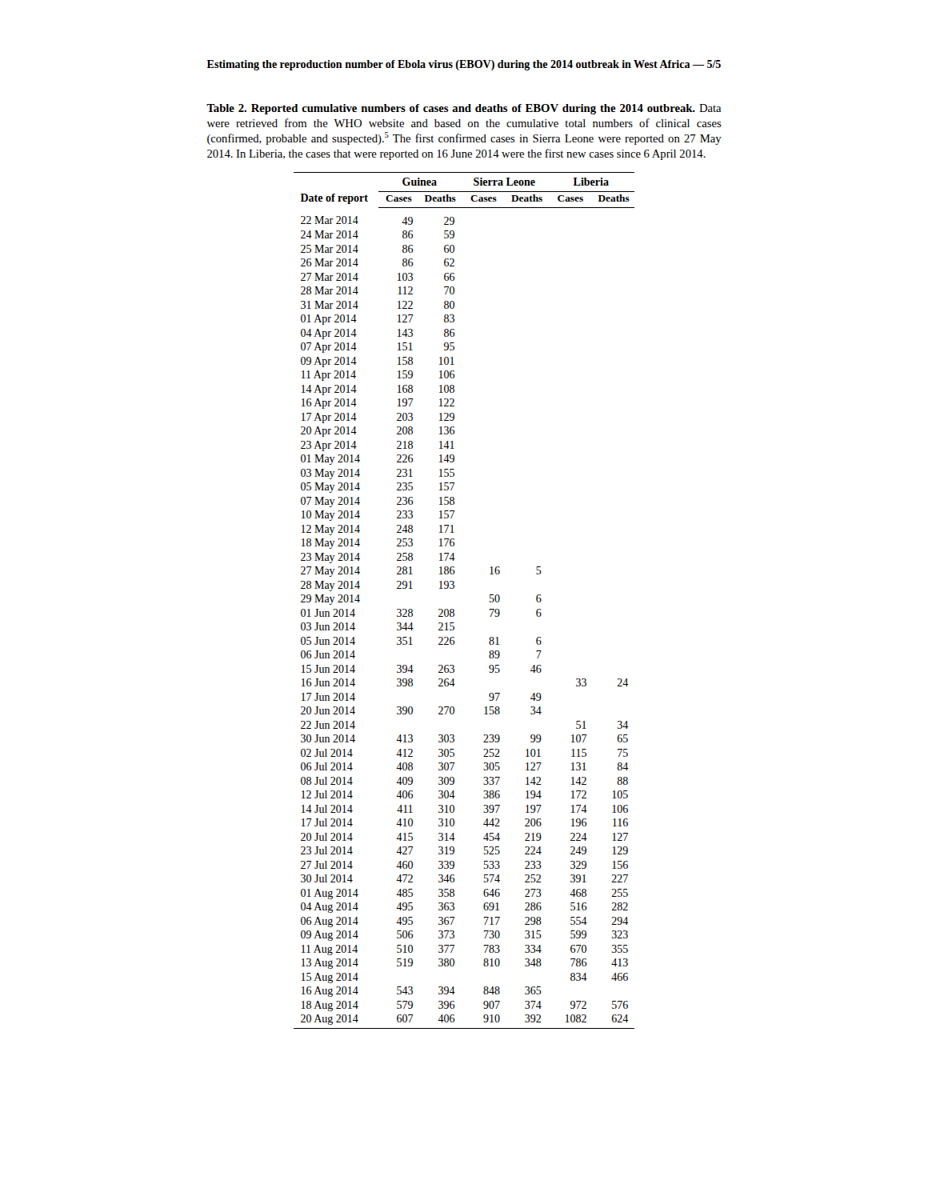Estimating the reproduction number of Ebola virus (EBOV) during the 2014 outbreak in West Africa — 5/5
Table 2. Reported cumulative numbers of cases and deaths of EBOV during the 2014 outbreak. Data were retrieved from the WHO website and based on the cumulative total numbers of clinical cases (confirmed, probable and suspected).5 The first confirmed cases in Sierra Leone were reported on 27 May 2014. In Liberia, the cases that were reported on 16 June 2014 were the first new cases since 6 April 2014.
| Date of report | Guinea | Sierra Leone | Liberia |
| --- | --- | --- | --- |
| Cases | Deaths | Cases | Deaths | Cases | Deaths |
| 22 Mar 2014 | 49 | 29 | | | | |
| 24 Mar 2014 | 86 | 59 | | | | |
| 25 Mar 2014 | 86 | 60 | | | | |
| 26 Mar 2014 | 86 | 62 | | | | |
| 27 Mar 2014 | 103 | 66 | | | | |
| 28 Mar 2014 | 112 | 70 | | | | |
| 31 Mar 2014 | 122 | 80 | | | | |
| 01 Apr 2014 | 127 | 83 | | | | |
| 04 Apr 2014 | 143 | 86 | | | | |
| 07 Apr 2014 | 151 | 95 | | | | |
| 09 Apr 2014 | 158 | 101 | | | | |
| 11 Apr 2014 | 159 | 106 | | | | |
| 14 Apr 2014 | 168 | 108 | | | | |
| 16 Apr 2014 | 197 | 122 | | | | |
| 17 Apr 2014 | 203 | 129 | | | | |
| 20 Apr 2014 | 208 | 136 | | | | |
| 23 Apr 2014 | 218 | 141 | | | | |
| 01 May 2014 | 226 | 149 | | | | |
| 03 May 2014 | 231 | 155 | | | | |
| 05 May 2014 | 235 | 157 | | | | |
| 07 May 2014 | 236 | 158 | | | | |
| 10 May 2014 | 233 | 157 | | | | |
| 12 May 2014 | 248 | 171 | | | | |
| 18 May 2014 | 253 | 176 | | | | |
| 23 May 2014 | 258 | 174 | | | | |
| 27 May 2014 | 281 | 186 | 16 | 5 | | |
| 28 May 2014 | 291 | 193 | | | | |
| 29 May 2014 | | | 50 | 6 | | |
| 01 Jun 2014 | 328 | 208 | 79 | 6 | | |
| 03 Jun 2014 | 344 | 215 | | | | |
| 05 Jun 2014 | 351 | 226 | 81 | 6 | | |
| 06 Jun 2014 | | | 89 | 7 | | |
| 15 Jun 2014 | 394 | 263 | 95 | 46 | | |
| 16 Jun 2014 | 398 | 264 | | | 33 | 24 |
| 17 Jun 2014 | | | 97 | 49 | | |
| 20 Jun 2014 | 390 | 270 | 158 | 34 | | |
| 22 Jun 2014 | | | | | 51 | 34 |
| 30 Jun 2014 | 413 | 303 | 239 | 99 | 107 | 65 |
| 02 Jul 2014 | 412 | 305 | 252 | 101 | 115 | 75 |
| 06 Jul 2014 | 408 | 307 | 305 | 127 | 131 | 84 |
| 08 Jul 2014 | 409 | 309 | 337 | 142 | 142 | 88 |
| 12 Jul 2014 | 406 | 304 | 386 | 194 | 172 | 105 |
| 14 Jul 2014 | 411 | 310 | 397 | 197 | 174 | 106 |
| 17 Jul 2014 | 410 | 310 | 442 | 206 | 196 | 116 |
| 20 Jul 2014 | 415 | 314 | 454 | 219 | 224 | 127 |
| 23 Jul 2014 | 427 | 319 | 525 | 224 | 249 | 129 |
| 27 Jul 2014 | 460 | 339 | 533 | 233 | 329 | 156 |
| 30 Jul 2014 | 472 | 346 | 574 | 252 | 391 | 227 |
| 01 Aug 2014 | 485 | 358 | 646 | 273 | 468 | 255 |
| 04 Aug 2014 | 495 | 363 | 691 | 286 | 516 | 282 |
| 06 Aug 2014 | 495 | 367 | 717 | 298 | 554 | 294 |
| 09 Aug 2014 | 506 | 373 | 730 | 315 | 599 | 323 |
| 11 Aug 2014 | 510 | 377 | 783 | 334 | 670 | 355 |
| 13 Aug 2014 | 519 | 380 | 810 | 348 | 786 | 413 |
| 15 Aug 2014 | | | | | 834 | 466 |
| 16 Aug 2014 | 543 | 394 | 848 | 365 | | |
| 18 Aug 2014 | 579 | 396 | 907 | 374 | 972 | 576 |
| 20 Aug 2014 | 607 | 406 | 910 | 392 | 1082 | 624 |